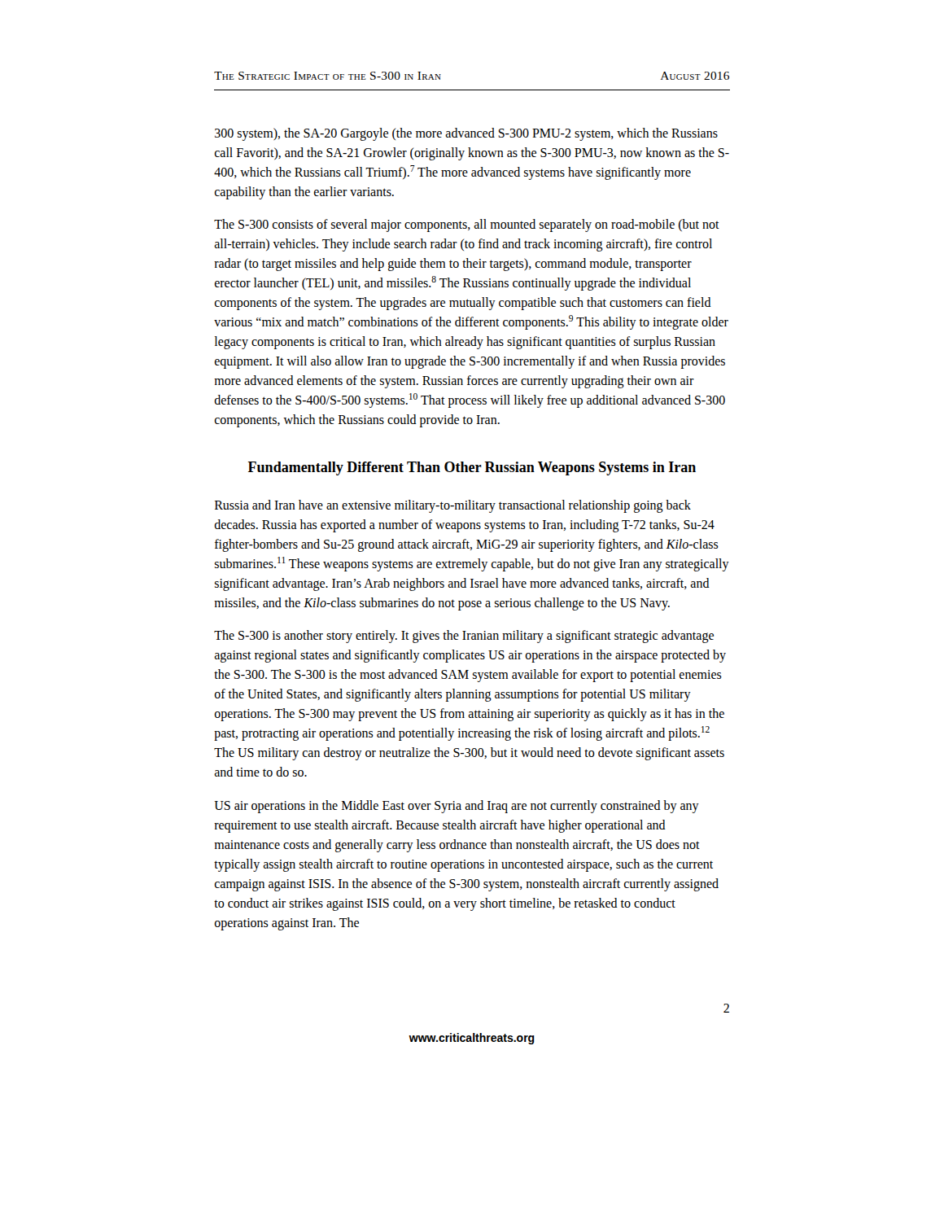The Strategic Impact of the S-300 in Iran August 2016
300 system), the SA-20 Gargoyle (the more advanced S-300 PMU-2 system, which the Russians call Favorit), and the SA-21 Growler (originally known as the S-300 PMU-3, now known as the S-400, which the Russians call Triumf).7 The more advanced systems have significantly more capability than the earlier variants.
The S-300 consists of several major components, all mounted separately on road-mobile (but not all-terrain) vehicles. They include search radar (to find and track incoming aircraft), fire control radar (to target missiles and help guide them to their targets), command module, transporter erector launcher (TEL) unit, and missiles.8 The Russians continually upgrade the individual components of the system. The upgrades are mutually compatible such that customers can field various “mix and match” combinations of the different components.9 This ability to integrate older legacy components is critical to Iran, which already has significant quantities of surplus Russian equipment. It will also allow Iran to upgrade the S-300 incrementally if and when Russia provides more advanced elements of the system. Russian forces are currently upgrading their own air defenses to the S-400/S-500 systems.10 That process will likely free up additional advanced S-300 components, which the Russians could provide to Iran.
Fundamentally Different Than Other Russian Weapons Systems in Iran
Russia and Iran have an extensive military-to-military transactional relationship going back decades. Russia has exported a number of weapons systems to Iran, including T-72 tanks, Su-24 fighter-bombers and Su-25 ground attack aircraft, MiG-29 air superiority fighters, and Kilo-class submarines.11 These weapons systems are extremely capable, but do not give Iran any strategically significant advantage. Iran’s Arab neighbors and Israel have more advanced tanks, aircraft, and missiles, and the Kilo-class submarines do not pose a serious challenge to the US Navy.
The S-300 is another story entirely. It gives the Iranian military a significant strategic advantage against regional states and significantly complicates US air operations in the airspace protected by the S-300. The S-300 is the most advanced SAM system available for export to potential enemies of the United States, and significantly alters planning assumptions for potential US military operations. The S-300 may prevent the US from attaining air superiority as quickly as it has in the past, protracting air operations and potentially increasing the risk of losing aircraft and pilots.12 The US military can destroy or neutralize the S-300, but it would need to devote significant assets and time to do so.
US air operations in the Middle East over Syria and Iraq are not currently constrained by any requirement to use stealth aircraft. Because stealth aircraft have higher operational and maintenance costs and generally carry less ordnance than nonstealth aircraft, the US does not typically assign stealth aircraft to routine operations in uncontested airspace, such as the current campaign against ISIS. In the absence of the S-300 system, nonstealth aircraft currently assigned to conduct air strikes against ISIS could, on a very short timeline, be retasked to conduct operations against Iran. The
2
www.criticalthreats.org